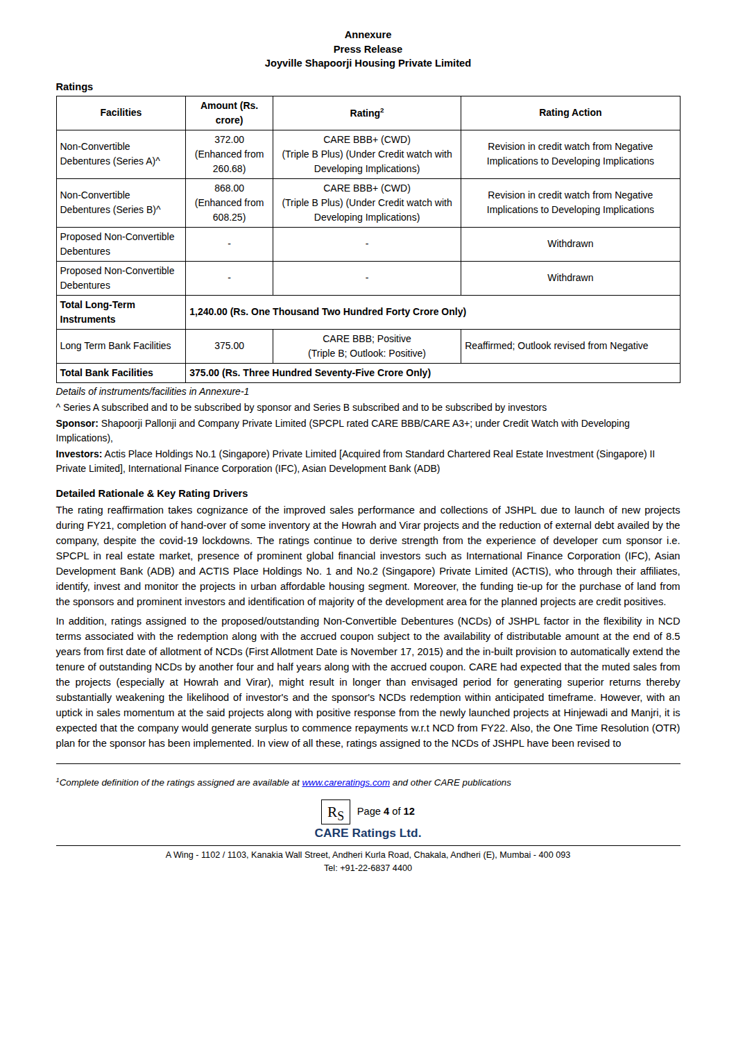Annexure
Press Release
Joyville Shapoorji Housing Private Limited
Ratings
| Facilities | Amount (Rs. crore) | Rating 2 | Rating Action |
| --- | --- | --- | --- |
| Non-Convertible Debentures (Series A)^ | 372.00 (Enhanced from 260.68) | CARE BBB+ (CWD) (Triple B Plus) (Under Credit watch with Developing Implications) | Revision in credit watch from Negative Implications to Developing Implications |
| Non-Convertible Debentures (Series B)^ | 868.00 (Enhanced from 608.25) | CARE BBB+ (CWD) (Triple B Plus) (Under Credit watch with Developing Implications) | Revision in credit watch from Negative Implications to Developing Implications |
| Proposed Non-Convertible Debentures | - | - | Withdrawn |
| Proposed Non-Convertible Debentures | - | - | Withdrawn |
| Total Long-Term Instruments | 1,240.00 (Rs. One Thousand Two Hundred Forty Crore Only) |
| Long Term Bank Facilities | 375.00 | CARE BBB; Positive (Triple B; Outlook: Positive) | Reaffirmed; Outlook revised from Negative |
| Total Bank Facilities | 375.00 (Rs. Three Hundred Seventy-Five Crore Only) |
Details of instruments/facilities in Annexure-1
^ Series A subscribed and to be subscribed by sponsor and Series B subscribed and to be subscribed by investors
Sponsor: Shapoorji Pallonji and Company Private Limited (SPCPL rated CARE BBB/CARE A3+; under Credit Watch with Developing Implications),
Investors: Actis Place Holdings No.1 (Singapore) Private Limited [Acquired from Standard Chartered Real Estate Investment (Singapore) II Private Limited], International Finance Corporation (IFC), Asian Development Bank (ADB)
Detailed Rationale & Key Rating Drivers
The rating reaffirmation takes cognizance of the improved sales performance and collections of JSHPL due to launch of new projects during FY21, completion of hand-over of some inventory at the Howrah and Virar projects and the reduction of external debt availed by the company, despite the covid-19 lockdowns. The ratings continue to derive strength from the experience of developer cum sponsor i.e. SPCPL in real estate market, presence of prominent global financial investors such as International Finance Corporation (IFC), Asian Development Bank (ADB) and ACTIS Place Holdings No. 1 and No.2 (Singapore) Private Limited (ACTIS), who through their affiliates, identify, invest and monitor the projects in urban affordable housing segment. Moreover, the funding tie-up for the purchase of land from the sponsors and prominent investors and identification of majority of the development area for the planned projects are credit positives.
In addition, ratings assigned to the proposed/outstanding Non-Convertible Debentures (NCDs) of JSHPL factor in the flexibility in NCD terms associated with the redemption along with the accrued coupon subject to the availability of distributable amount at the end of 8.5 years from first date of allotment of NCDs (First Allotment Date is November 17, 2015) and the in-built provision to automatically extend the tenure of outstanding NCDs by another four and half years along with the accrued coupon. CARE had expected that the muted sales from the projects (especially at Howrah and Virar), might result in longer than envisaged period for generating superior returns thereby substantially weakening the likelihood of investor's and the sponsor's NCDs redemption within anticipated timeframe. However, with an uptick in sales momentum at the said projects along with positive response from the newly launched projects at Hinjewadi and Manjri, it is expected that the company would generate surplus to commence repayments w.r.t NCD from FY22. Also, the One Time Resolution (OTR) plan for the sponsor has been implemented. In view of all these, ratings assigned to the NCDs of JSHPL have been revised to
1Complete definition of the ratings assigned are available at www.careratings.com and other CARE publications
RS Page 4 of 12
CARE Ratings Ltd.
A Wing - 1102 / 1103, Kanakia Wall Street, Andheri Kurla Road, Chakala, Andheri (E), Mumbai - 400 093
Tel: +91-22-6837 4400